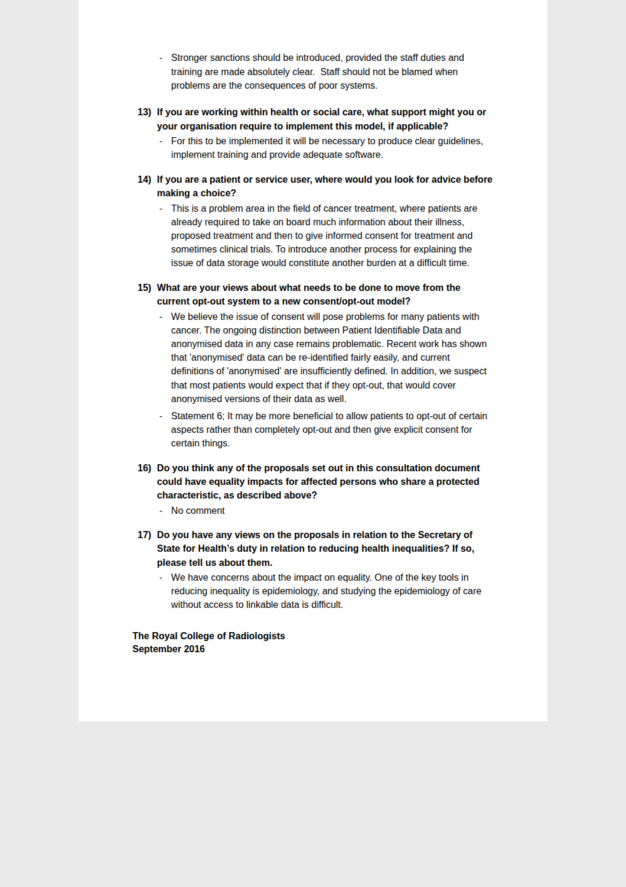Stronger sanctions should be introduced, provided the staff duties and training are made absolutely clear. Staff should not be blamed when problems are the consequences of poor systems.
If you are working within health or social care, what support might you or your organisation require to implement this model, if applicable?
For this to be implemented it will be necessary to produce clear guidelines, implement training and provide adequate software.
If you are a patient or service user, where would you look for advice before making a choice?
This is a problem area in the field of cancer treatment, where patients are already required to take on board much information about their illness, proposed treatment and then to give informed consent for treatment and sometimes clinical trials. To introduce another process for explaining the issue of data storage would constitute another burden at a difficult time.
What are your views about what needs to be done to move from the current opt-out system to a new consent/opt-out model?
We believe the issue of consent will pose problems for many patients with cancer. The ongoing distinction between Patient Identifiable Data and anonymised data in any case remains problematic. Recent work has shown that 'anonymised' data can be re-identified fairly easily, and current definitions of 'anonymised' are insufficiently defined. In addition, we suspect that most patients would expect that if they opt-out, that would cover anonymised versions of their data as well.
Statement 6; It may be more beneficial to allow patients to opt-out of certain aspects rather than completely opt-out and then give explicit consent for certain things.
Do you think any of the proposals set out in this consultation document could have equality impacts for affected persons who share a protected characteristic, as described above?
No comment
Do you have any views on the proposals in relation to the Secretary of State for Health’s duty in relation to reducing health inequalities? If so, please tell us about them.
We have concerns about the impact on equality. One of the key tools in reducing inequality is epidemiology, and studying the epidemiology of care without access to linkable data is difficult.
The Royal College of Radiologists
September 2016